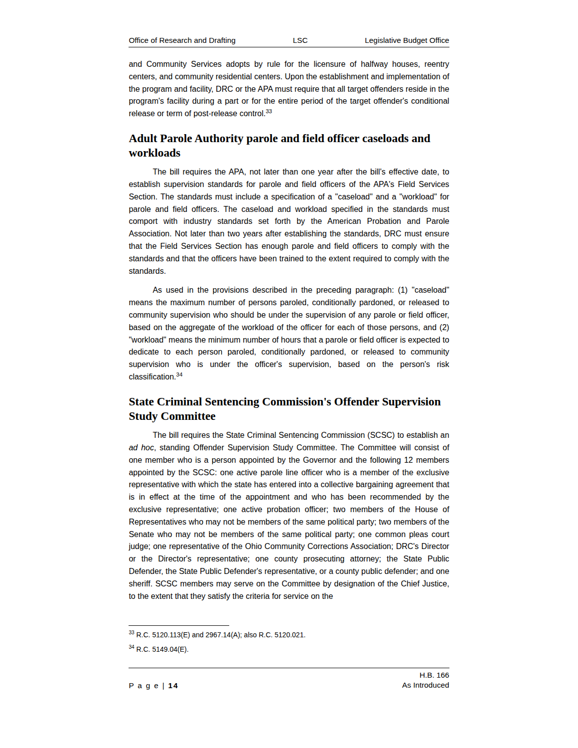Office of Research and Drafting
LSC
Legislative Budget Office
and Community Services adopts by rule for the licensure of halfway houses, reentry centers, and community residential centers. Upon the establishment and implementation of the program and facility, DRC or the APA must require that all target offenders reside in the program's facility during a part or for the entire period of the target offender's conditional release or term of post-release control.33
Adult Parole Authority parole and field officer caseloads and workloads
The bill requires the APA, not later than one year after the bill's effective date, to establish supervision standards for parole and field officers of the APA's Field Services Section. The standards must include a specification of a "caseload" and a "workload" for parole and field officers. The caseload and workload specified in the standards must comport with industry standards set forth by the American Probation and Parole Association. Not later than two years after establishing the standards, DRC must ensure that the Field Services Section has enough parole and field officers to comply with the standards and that the officers have been trained to the extent required to comply with the standards.
As used in the provisions described in the preceding paragraph: (1) "caseload" means the maximum number of persons paroled, conditionally pardoned, or released to community supervision who should be under the supervision of any parole or field officer, based on the aggregate of the workload of the officer for each of those persons, and (2) "workload" means the minimum number of hours that a parole or field officer is expected to dedicate to each person paroled, conditionally pardoned, or released to community supervision who is under the officer's supervision, based on the person's risk classification.34
State Criminal Sentencing Commission's Offender Supervision Study Committee
The bill requires the State Criminal Sentencing Commission (SCSC) to establish an ad hoc, standing Offender Supervision Study Committee. The Committee will consist of one member who is a person appointed by the Governor and the following 12 members appointed by the SCSC: one active parole line officer who is a member of the exclusive representative with which the state has entered into a collective bargaining agreement that is in effect at the time of the appointment and who has been recommended by the exclusive representative; one active probation officer; two members of the House of Representatives who may not be members of the same political party; two members of the Senate who may not be members of the same political party; one common pleas court judge; one representative of the Ohio Community Corrections Association; DRC's Director or the Director's representative; one county prosecuting attorney; the State Public Defender, the State Public Defender's representative, or a county public defender; and one sheriff. SCSC members may serve on the Committee by designation of the Chief Justice, to the extent that they satisfy the criteria for service on the
33 R.C. 5120.113(E) and 2967.14(A); also R.C. 5120.021.
34 R.C. 5149.04(E).
P a g e | 14
H.B. 166
As Introduced